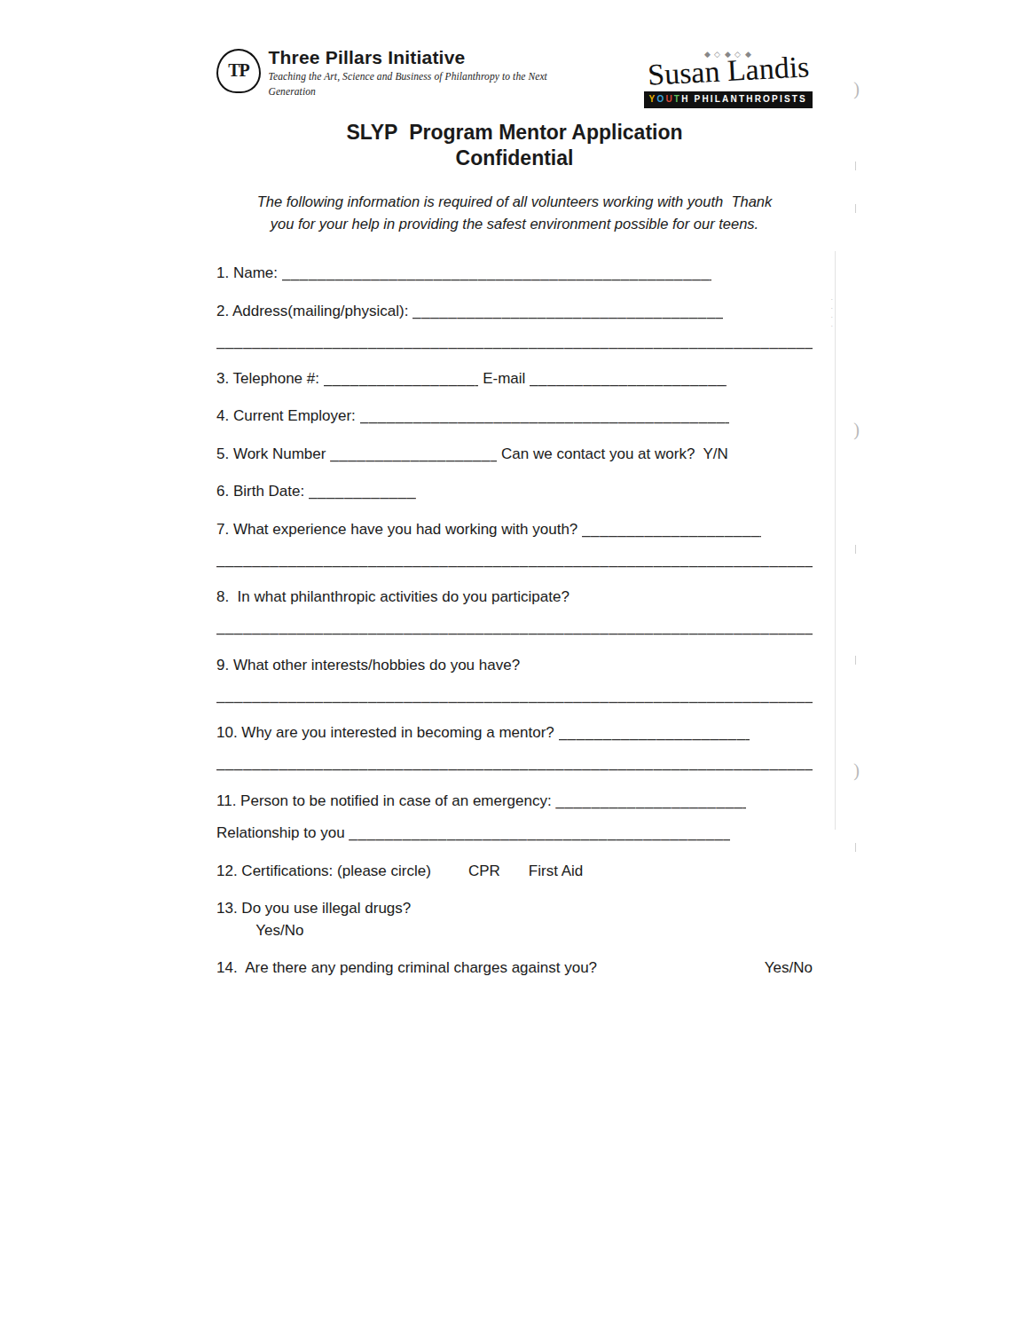) .
.
.
. ) )
TP
Three Pillars Initiative
Teaching the Art, Science and Business of Philanthropy to the Next Generation
◆ ◇ ◆ ◇ ◆
Susan Landis
YOUTH PHILANTHROPISTS
SLYP Program Mentor Application Confidential
The following information is required of all volunteers working with youth Thank you for your help in providing the safest environment possible for our teens.
1. Name: _______________________________________________________________
2. Address(mailing/physical): _____________________________________________ _______________________________________________________________________________
3. Telephone #: _________________________ E-mail _________________________________
4. Current Employer: _______________________________________________________
5. Work Number ___________________________ Can we contact you at work? Y/N
6. Birth Date: _________________
7. What experience have you had working with youth? _____________________________ _________________________________________________________________________________
8. In what philanthropic activities do you participate? _______________________________________________________________________
9. What other interests/hobbies do you have? _______________________________________________________________________
10. Why are you interested in becoming a mentor? _______________________________ _______________________________________________________________________
11. Person to be notified in case of an emergency: _______________________________
Relationship to you _______________________________________________________
12. Certifications: (please circle) CPR First Aid
13. Do you use illegal drugs? Yes/No
14. Are there any pending criminal charges against you? Yes/No